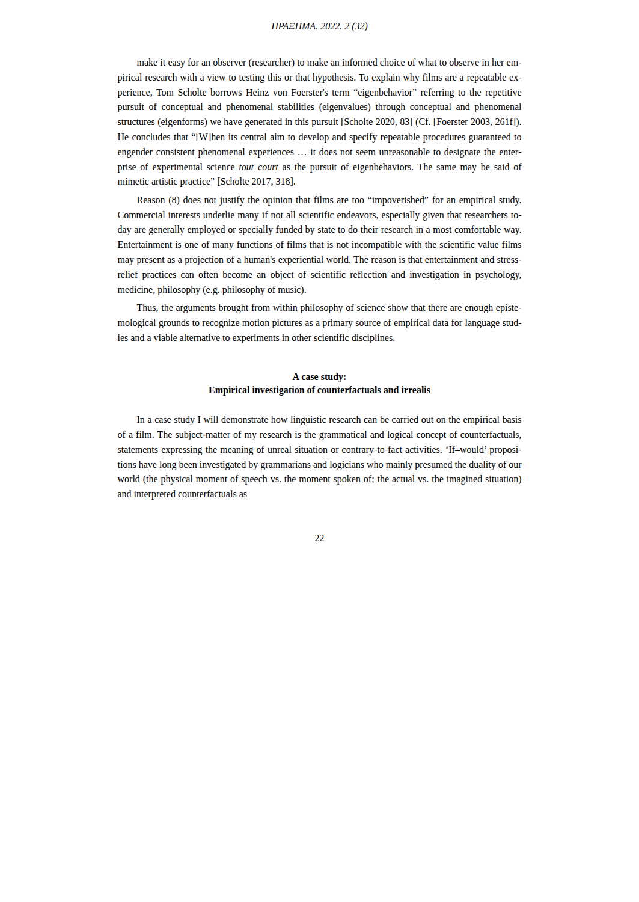ΠΡΑΞΗΜΑ. 2022. 2 (32)
make it easy for an observer (researcher) to make an informed choice of what to observe in her empirical research with a view to testing this or that hypothesis. To explain why films are a repeatable experience, Tom Scholte borrows Heinz von Foerster's term “eigenbehavior” referring to the repetitive pursuit of conceptual and phenomenal stabilities (eigenvalues) through conceptual and phenomenal structures (eigenforms) we have generated in this pursuit [Scholte 2020, 83] (Cf. [Foerster 2003, 261f]). He concludes that “[W]hen its central aim to develop and specify repeatable procedures guaranteed to engender consistent phenomenal experiences … it does not seem unreasonable to designate the enterprise of experimental science tout court as the pursuit of eigenbehaviors. The same may be said of mimetic artistic practice” [Scholte 2017, 318].
Reason (8) does not justify the opinion that films are too “impoverished” for an empirical study. Commercial interests underlie many if not all scientific endeavors, especially given that researchers today are generally employed or specially funded by state to do their research in a most comfortable way. Entertainment is one of many functions of films that is not incompatible with the scientific value films may present as a projection of a human's experiential world. The reason is that entertainment and stress-relief practices can often become an object of scientific reflection and investigation in psychology, medicine, philosophy (e.g. philosophy of music).
Thus, the arguments brought from within philosophy of science show that there are enough epistemological grounds to recognize motion pictures as a primary source of empirical data for language studies and a viable alternative to experiments in other scientific disciplines.
A case study:
Empirical investigation of counterfactuals and irrealis
In a case study I will demonstrate how linguistic research can be carried out on the empirical basis of a film. The subject-matter of my research is the grammatical and logical concept of counterfactuals, statements expressing the meaning of unreal situation or contrary-to-fact activities. ‘If–would’ propositions have long been investigated by grammarians and logicians who mainly presumed the duality of our world (the physical moment of speech vs. the moment spoken of; the actual vs. the imagined situation) and interpreted counterfactuals as
22